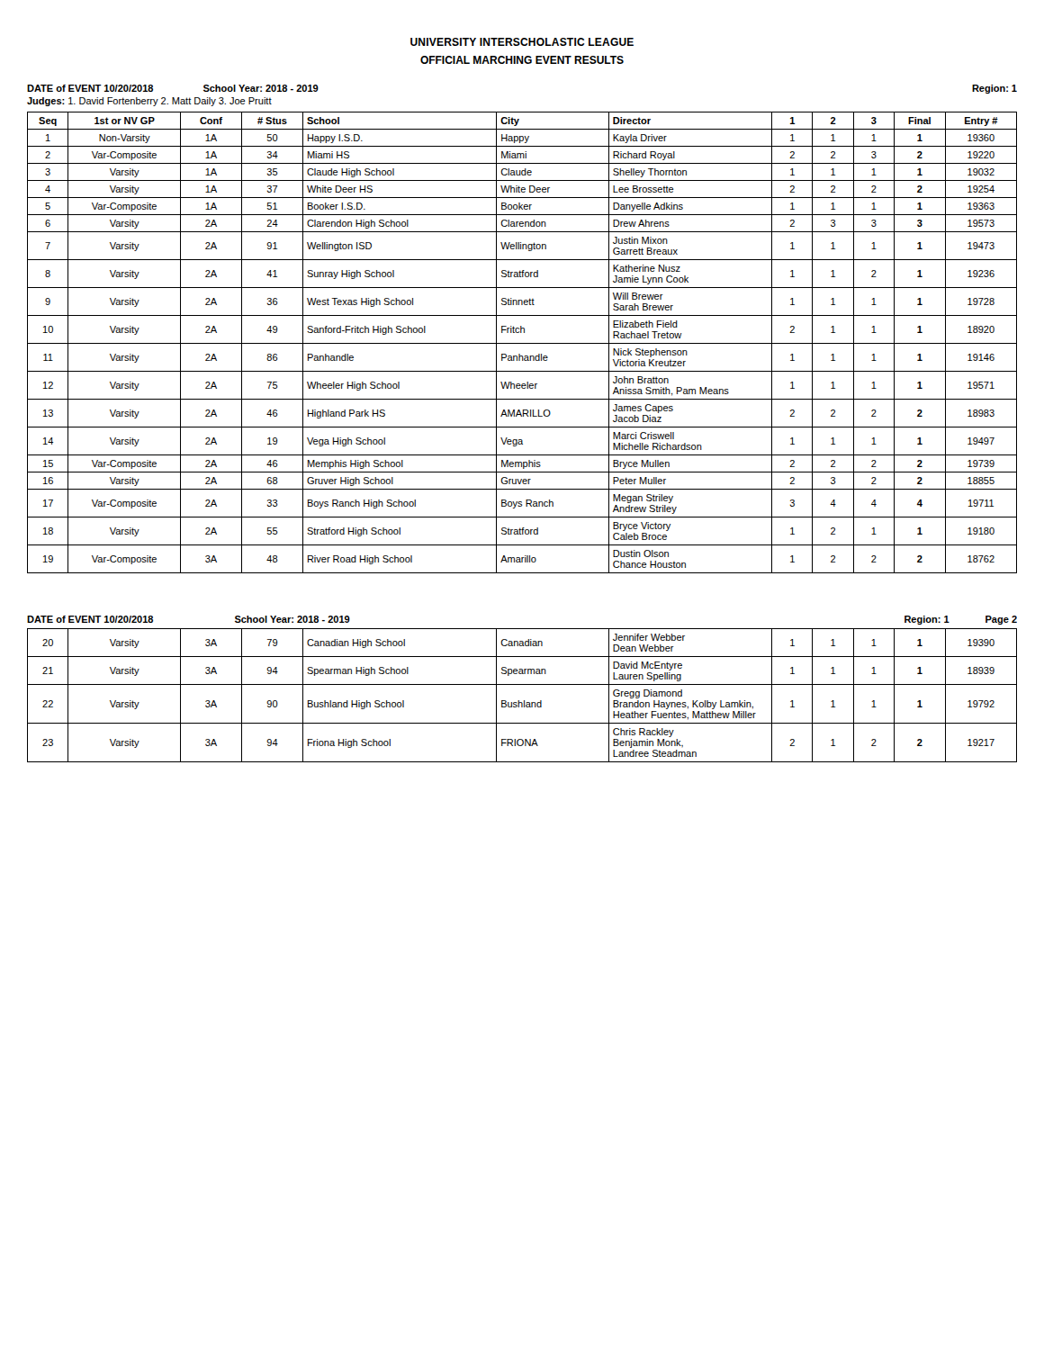UNIVERSITY INTERSCHOLASTIC LEAGUE
OFFICIAL MARCHING EVENT RESULTS
DATE of EVENT 10/20/2018 School Year: 2018 - 2019 Region: 1
Judges: 1. David Fortenberry 2. Matt Daily 3. Joe Pruitt
| Seq | 1st or NV GP | Conf | # Stus | School | City | Director | 1 | 2 | 3 | Final | Entry # |
| --- | --- | --- | --- | --- | --- | --- | --- | --- | --- | --- | --- |
| 1 | Non-Varsity | 1A | 50 | Happy I.S.D. | Happy | Kayla Driver | 1 | 1 | 1 | 1 | 19360 |
| 2 | Var-Composite | 1A | 34 | Miami HS | Miami | Richard Royal | 2 | 2 | 3 | 2 | 19220 |
| 3 | Varsity | 1A | 35 | Claude High School | Claude | Shelley Thornton | 1 | 1 | 1 | 1 | 19032 |
| 4 | Varsity | 1A | 37 | White Deer HS | White Deer | Lee Brossette | 2 | 2 | 2 | 2 | 19254 |
| 5 | Var-Composite | 1A | 51 | Booker I.S.D. | Booker | Danyelle Adkins | 1 | 1 | 1 | 1 | 19363 |
| 6 | Varsity | 2A | 24 | Clarendon High School | Clarendon | Drew Ahrens | 2 | 3 | 3 | 3 | 19573 |
| 7 | Varsity | 2A | 91 | Wellington ISD | Wellington | Justin Mixon Garrett Breaux | 1 | 1 | 1 | 1 | 19473 |
| 8 | Varsity | 2A | 41 | Sunray High School | Stratford | Katherine Nusz Jamie Lynn Cook | 1 | 1 | 2 | 1 | 19236 |
| 9 | Varsity | 2A | 36 | West Texas High School | Stinnett | Will Brewer Sarah Brewer | 1 | 1 | 1 | 1 | 19728 |
| 10 | Varsity | 2A | 49 | Sanford-Fritch High School | Fritch | Elizabeth Field Rachael Tretow | 2 | 1 | 1 | 1 | 18920 |
| 11 | Varsity | 2A | 86 | Panhandle | Panhandle | Nick Stephenson Victoria Kreutzer | 1 | 1 | 1 | 1 | 19146 |
| 12 | Varsity | 2A | 75 | Wheeler High School | Wheeler | John Bratton Anissa Smith, Pam Means | 1 | 1 | 1 | 1 | 19571 |
| 13 | Varsity | 2A | 46 | Highland Park HS | AMARILLO | James Capes Jacob Diaz | 2 | 2 | 2 | 2 | 18983 |
| 14 | Varsity | 2A | 19 | Vega High School | Vega | Marci Criswell Michelle Richardson | 1 | 1 | 1 | 1 | 19497 |
| 15 | Var-Composite | 2A | 46 | Memphis High School | Memphis | Bryce Mullen | 2 | 2 | 2 | 2 | 19739 |
| 16 | Varsity | 2A | 68 | Gruver High School | Gruver | Peter Muller | 2 | 3 | 2 | 2 | 18855 |
| 17 | Var-Composite | 2A | 33 | Boys Ranch High School | Boys Ranch | Megan Striley Andrew Striley | 3 | 4 | 4 | 4 | 19711 |
| 18 | Varsity | 2A | 55 | Stratford High School | Stratford | Bryce Victory Caleb Broce | 1 | 2 | 1 | 1 | 19180 |
| 19 | Var-Composite | 3A | 48 | River Road High School | Amarillo | Dustin Olson Chance Houston | 1 | 2 | 2 | 2 | 18762 |
DATE of EVENT 10/20/2018 School Year: 2018 - 2019 Page 2 Region: 1
| 20 | Varsity | 3A | 79 | Canadian High School | Canadian | Jennifer Webber Dean Webber | 1 | 1 | 1 | 1 | 19390 |
| 21 | Varsity | 3A | 94 | Spearman High School | Spearman | David McEntyre Lauren Spelling | 1 | 1 | 1 | 1 | 18939 |
| 22 | Varsity | 3A | 90 | Bushland High School | Bushland | Gregg Diamond Brandon Haynes, Kolby Lamkin, Heather Fuentes, Matthew Miller | 1 | 1 | 1 | 1 | 19792 |
| 23 | Varsity | 3A | 94 | Friona High School | FRIONA | Chris Rackley Benjamin Monk, Landree Steadman | 2 | 1 | 2 | 2 | 19217 |